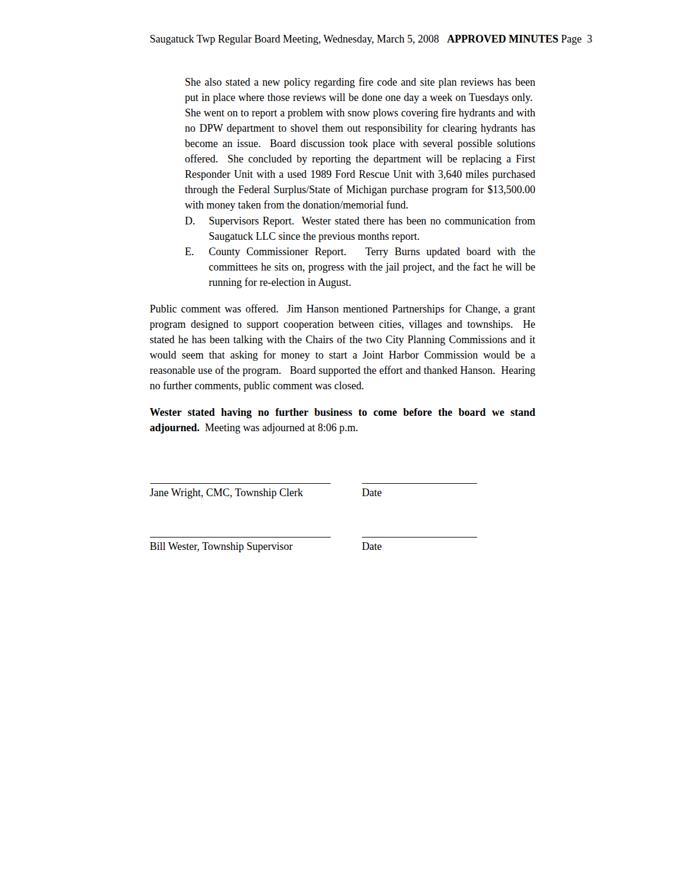Saugatuck Twp Regular Board Meeting, Wednesday, March 5, 2008 APPROVED MINUTES Page 3
She also stated a new policy regarding fire code and site plan reviews has been put in place where those reviews will be done one day a week on Tuesdays only. She went on to report a problem with snow plows covering fire hydrants and with no DPW department to shovel them out responsibility for clearing hydrants has become an issue. Board discussion took place with several possible solutions offered. She concluded by reporting the department will be replacing a First Responder Unit with a used 1989 Ford Rescue Unit with 3,640 miles purchased through the Federal Surplus/State of Michigan purchase program for $13,500.00 with money taken from the donation/memorial fund.
D. Supervisors Report. Wester stated there has been no communication from Saugatuck LLC since the previous months report.
E. County Commissioner Report. Terry Burns updated board with the committees he sits on, progress with the jail project, and the fact he will be running for re-election in August.
Public comment was offered. Jim Hanson mentioned Partnerships for Change, a grant program designed to support cooperation between cities, villages and townships. He stated he has been talking with the Chairs of the two City Planning Commissions and it would seem that asking for money to start a Joint Harbor Commission would be a reasonable use of the program. Board supported the effort and thanked Hanson. Hearing no further comments, public comment was closed.
Wester stated having no further business to come before the board we stand adjourned. Meeting was adjourned at 8:06 p.m.
| Jane Wright, CMC, Township Clerk | | Date | |
| Bill Wester, Township Supervisor | | Date | |